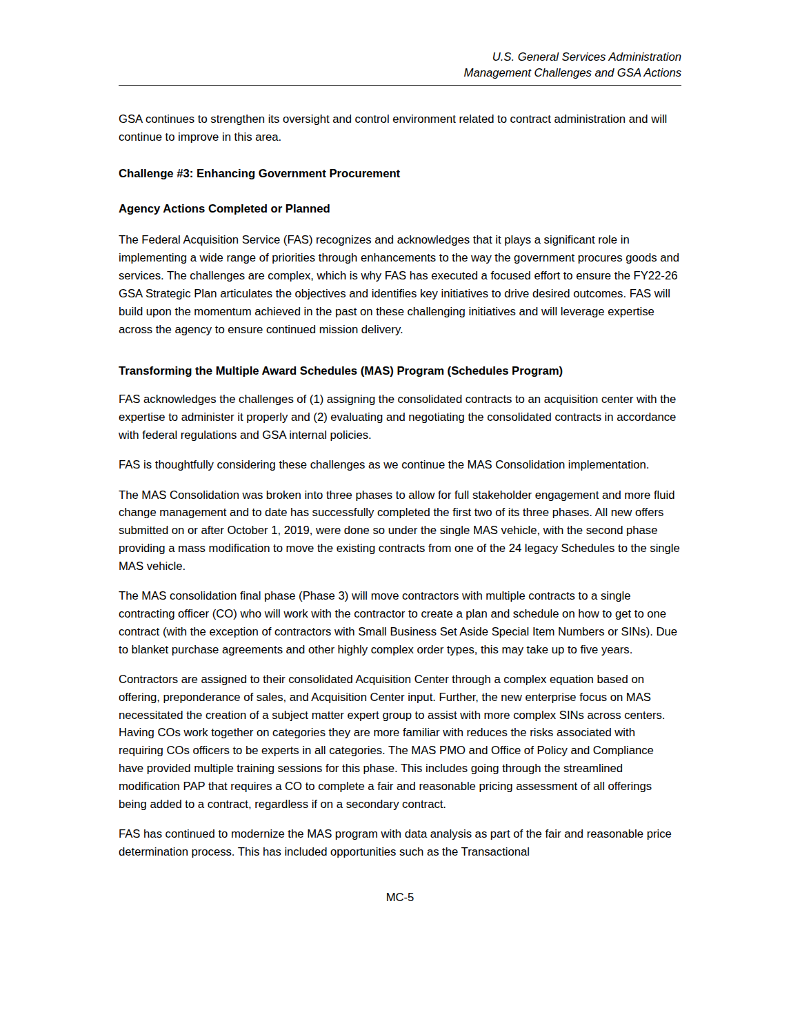U.S. General Services Administration
Management Challenges and GSA Actions
GSA continues to strengthen its oversight and control environment related to contract administration and will continue to improve in this area.
Challenge #3: Enhancing Government Procurement
Agency Actions Completed or Planned
The Federal Acquisition Service (FAS) recognizes and acknowledges that it plays a significant role in implementing a wide range of priorities through enhancements to the way the government procures goods and services. The challenges are complex, which is why FAS has executed a focused effort to ensure the FY22-26 GSA Strategic Plan articulates the objectives and identifies key initiatives to drive desired outcomes. FAS will build upon the momentum achieved in the past on these challenging initiatives and will leverage expertise across the agency to ensure continued mission delivery.
Transforming the Multiple Award Schedules (MAS) Program (Schedules Program)
FAS acknowledges the challenges of (1) assigning the consolidated contracts to an acquisition center with the expertise to administer it properly and (2) evaluating and negotiating the consolidated contracts in accordance with federal regulations and GSA internal policies.
FAS is thoughtfully considering these challenges as we continue the MAS Consolidation implementation.
The MAS Consolidation was broken into three phases to allow for full stakeholder engagement and more fluid change management and to date has successfully completed the first two of its three phases. All new offers submitted on or after October 1, 2019, were done so under the single MAS vehicle, with the second phase providing a mass modification to move the existing contracts from one of the 24 legacy Schedules to the single MAS vehicle.
The MAS consolidation final phase (Phase 3) will move contractors with multiple contracts to a single contracting officer (CO) who will work with the contractor to create a plan and schedule on how to get to one contract (with the exception of contractors with Small Business Set Aside Special Item Numbers or SINs). Due to blanket purchase agreements and other highly complex order types, this may take up to five years.
Contractors are assigned to their consolidated Acquisition Center through a complex equation based on offering, preponderance of sales, and Acquisition Center input. Further, the new enterprise focus on MAS necessitated the creation of a subject matter expert group to assist with more complex SINs across centers. Having COs work together on categories they are more familiar with reduces the risks associated with requiring COs officers to be experts in all categories. The MAS PMO and Office of Policy and Compliance have provided multiple training sessions for this phase. This includes going through the streamlined modification PAP that requires a CO to complete a fair and reasonable pricing assessment of all offerings being added to a contract, regardless if on a secondary contract.
FAS has continued to modernize the MAS program with data analysis as part of the fair and reasonable price determination process. This has included opportunities such as the Transactional
MC-5